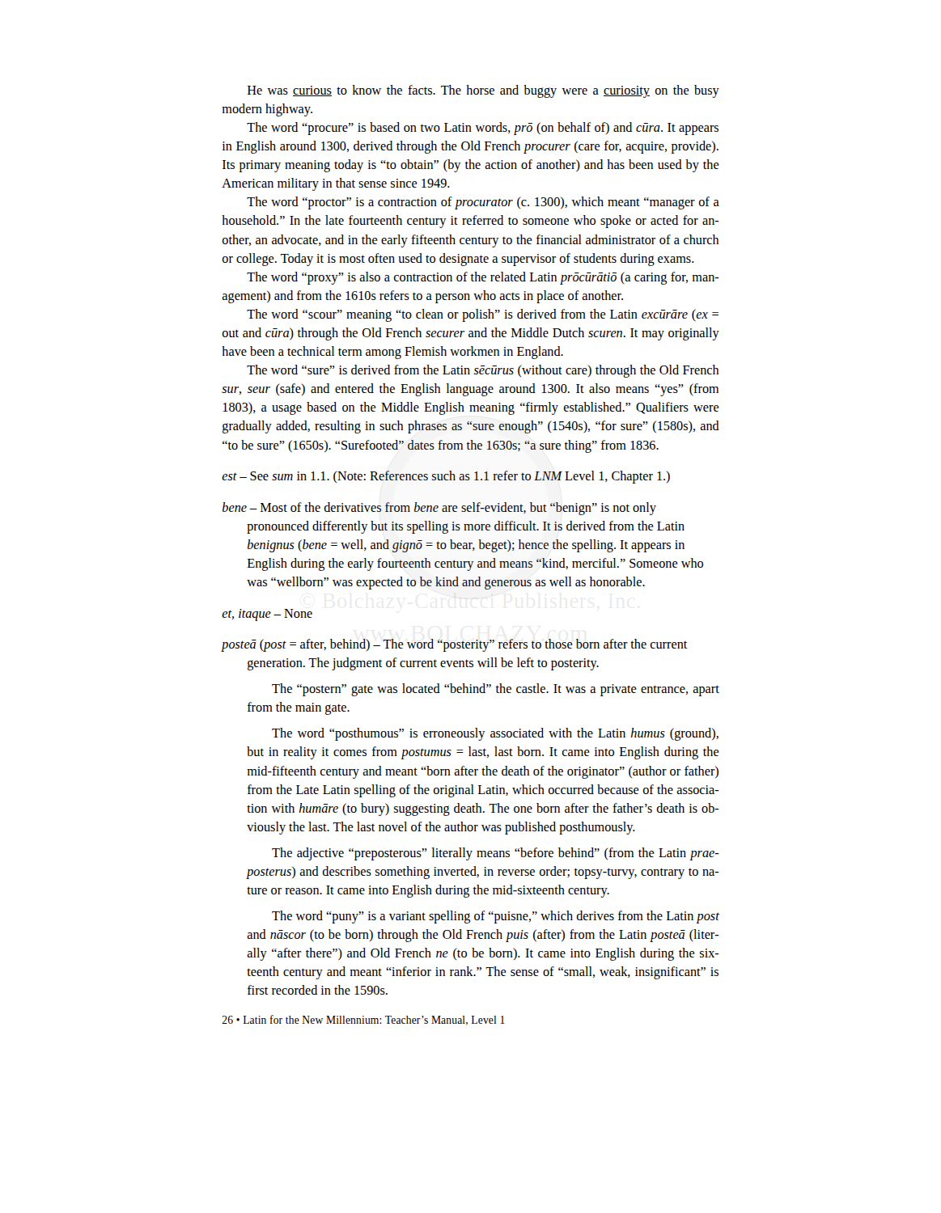© Bolchazy-Carducci Publishers, Inc.
www.BOLCHAZY.com
He was curious to know the facts. The horse and buggy were a curiosity on the busy modern highway.
The word “procure” is based on two Latin words, prō (on behalf of) and cūra. It appears in English around 1300, derived through the Old French procurer (care for, acquire, provide). Its primary meaning today is “to obtain” (by the action of another) and has been used by the American military in that sense since 1949.
The word “proctor” is a contraction of procurator (c. 1300), which meant “manager of a household.” In the late fourteenth century it referred to someone who spoke or acted for another, an advocate, and in the early fifteenth century to the financial administrator of a church or college. Today it is most often used to designate a supervisor of students during exams.
The word “proxy” is also a contraction of the related Latin prōcūrātiō (a caring for, management) and from the 1610s refers to a person who acts in place of another.
The word “scour” meaning “to clean or polish” is derived from the Latin excūrāre (ex = out and cūra) through the Old French securer and the Middle Dutch scuren. It may originally have been a technical term among Flemish workmen in England.
The word “sure” is derived from the Latin sēcūrus (without care) through the Old French sur, seur (safe) and entered the English language around 1300. It also means “yes” (from 1803), a usage based on the Middle English meaning “firmly established.” Qualifiers were gradually added, resulting in such phrases as “sure enough” (1540s), “for sure” (1580s), and “to be sure” (1650s). “Surefooted” dates from the 1630s; “a sure thing” from 1836.
est – See sum in 1.1. (Note: References such as 1.1 refer to LNM Level 1, Chapter 1.)
bene – Most of the derivatives from bene are self-evident, but “benign” is not only pronounced differently but its spelling is more difficult. It is derived from the Latin benignus (bene = well, and gignō = to bear, beget); hence the spelling. It appears in English during the early fourteenth century and means “kind, merciful.” Someone who was “wellborn” was expected to be kind and generous as well as honorable.
et, itaque – None
posteā (post = after, behind) – The word “posterity” refers to those born after the current generation. The judgment of current events will be left to posterity.
The “postern” gate was located “behind” the castle. It was a private entrance, apart from the main gate.
The word “posthumous” is erroneously associated with the Latin humus (ground), but in reality it comes from postumus = last, last born. It came into English during the mid-fifteenth century and meant “born after the death of the originator” (author or father) from the Late Latin spelling of the original Latin, which occurred because of the association with humāre (to bury) suggesting death. The one born after the father’s death is obviously the last. The last novel of the author was published posthumously.
The adjective “preposterous” literally means “before behind” (from the Latin praeposterus) and describes something inverted, in reverse order; topsy-turvy, contrary to nature or reason. It came into English during the mid-sixteenth century.
The word “puny” is a variant spelling of “puisne,” which derives from the Latin post and nāscor (to be born) through the Old French puis (after) from the Latin posteā (literally “after there”) and Old French ne (to be born). It came into English during the sixteenth century and meant “inferior in rank.” The sense of “small, weak, insignificant” is first recorded in the 1590s.
26 • Latin for the New Millennium: Teacher’s Manual, Level 1